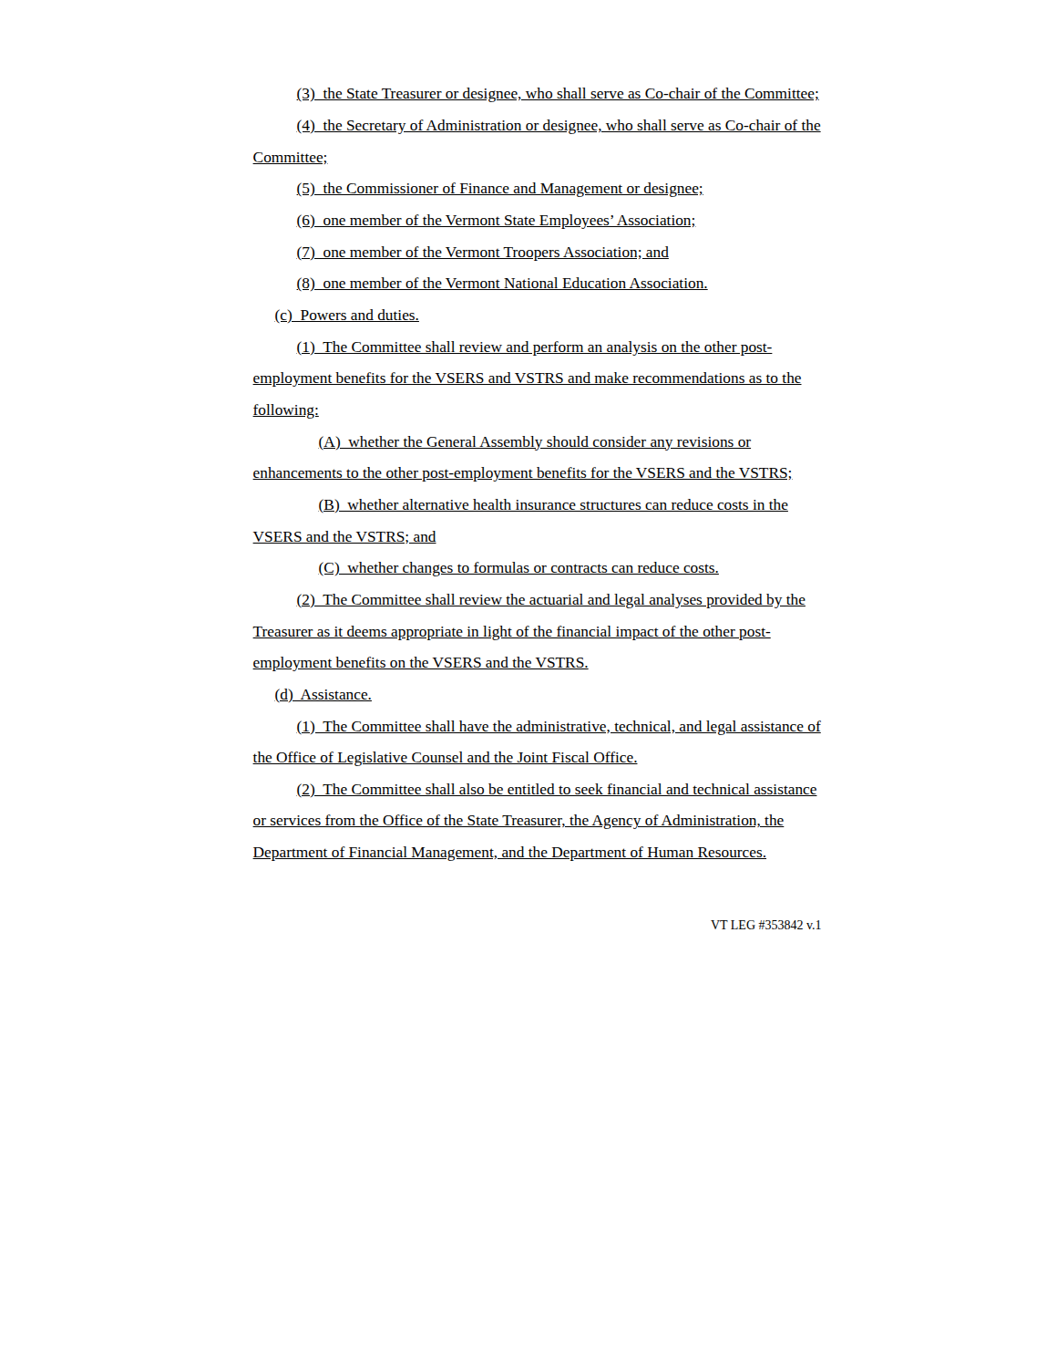(3) the State Treasurer or designee, who shall serve as Co-chair of the Committee;
(4) the Secretary of Administration or designee, who shall serve as Co-chair of the
Committee;
(5) the Commissioner of Finance and Management or designee;
(6) one member of the Vermont State Employees’ Association;
(7) one member of the Vermont Troopers Association; and
(8) one member of the Vermont National Education Association.
(c) Powers and duties.
(1) The Committee shall review and perform an analysis on the other post-
employment benefits for the VSERS and VSTRS and make recommendations as to the
following:
(A) whether the General Assembly should consider any revisions or
enhancements to the other post-employment benefits for the VSERS and the VSTRS;
(B) whether alternative health insurance structures can reduce costs in the
VSERS and the VSTRS; and
(C) whether changes to formulas or contracts can reduce costs.
(2) The Committee shall review the actuarial and legal analyses provided by the
Treasurer as it deems appropriate in light of the financial impact of the other post-
employment benefits on the VSERS and the VSTRS.
(d) Assistance.
(1) The Committee shall have the administrative, technical, and legal assistance of
the Office of Legislative Counsel and the Joint Fiscal Office.
(2) The Committee shall also be entitled to seek financial and technical assistance
or services from the Office of the State Treasurer, the Agency of Administration, the
Department of Financial Management, and the Department of Human Resources.
VT LEG #353842 v.1